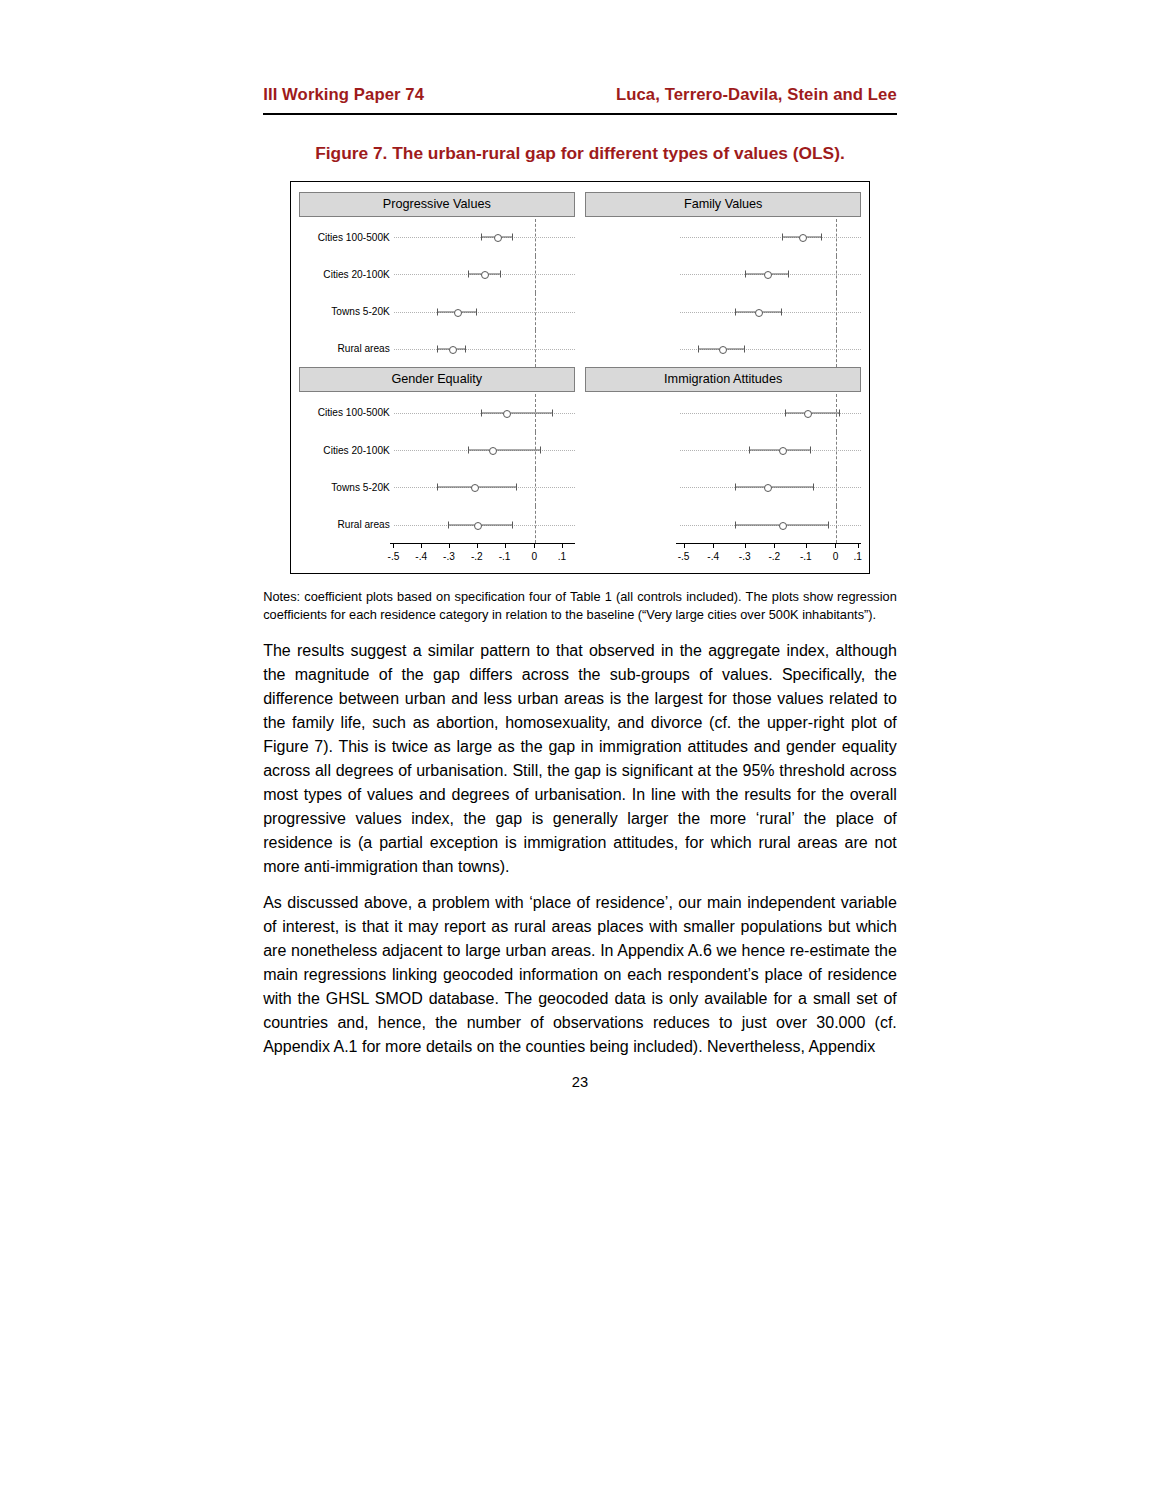III Working Paper 74
Luca, Terrero-Davila, Stein and Lee
Figure 7. The urban-rural gap for different types of values (OLS).
Progressive Values
Cities 100-500K
Cities 20-100K
Towns 5-20K
Rural areas
Family Values
Gender Equality
Cities 100-500K
Cities 20-100K
Towns 5-20K
Rural areas
-.5
-.4
-.3
-.2
-.1
0
.1
Immigration Attitudes
-.5
-.4
-.3
-.2
-.1
0
.1
Notes: coefficient plots based on specification four of Table 1 (all controls included). The plots show regression coefficients for each residence category in relation to the baseline (“Very large cities over 500K inhabitants”).
The results suggest a similar pattern to that observed in the aggregate index, although the magnitude of the gap differs across the sub-groups of values. Specifically, the difference between urban and less urban areas is the largest for those values related to the family life, such as abortion, homosexuality, and divorce (cf. the upper-right plot of Figure 7). This is twice as large as the gap in immigration attitudes and gender equality across all degrees of urbanisation. Still, the gap is significant at the 95% threshold across most types of values and degrees of urbanisation. In line with the results for the overall progressive values index, the gap is generally larger the more ‘rural’ the place of residence is (a partial exception is immigration attitudes, for which rural areas are not more anti-immigration than towns).
As discussed above, a problem with ‘place of residence’, our main independent variable of interest, is that it may report as rural areas places with smaller populations but which are nonetheless adjacent to large urban areas. In Appendix A.6 we hence re-estimate the main regressions linking geocoded information on each respondent’s place of residence with the GHSL SMOD database. The geocoded data is only available for a small set of countries and, hence, the number of observations reduces to just over 30.000 (cf. Appendix A.1 for more details on the counties being included). Nevertheless, Appendix
23